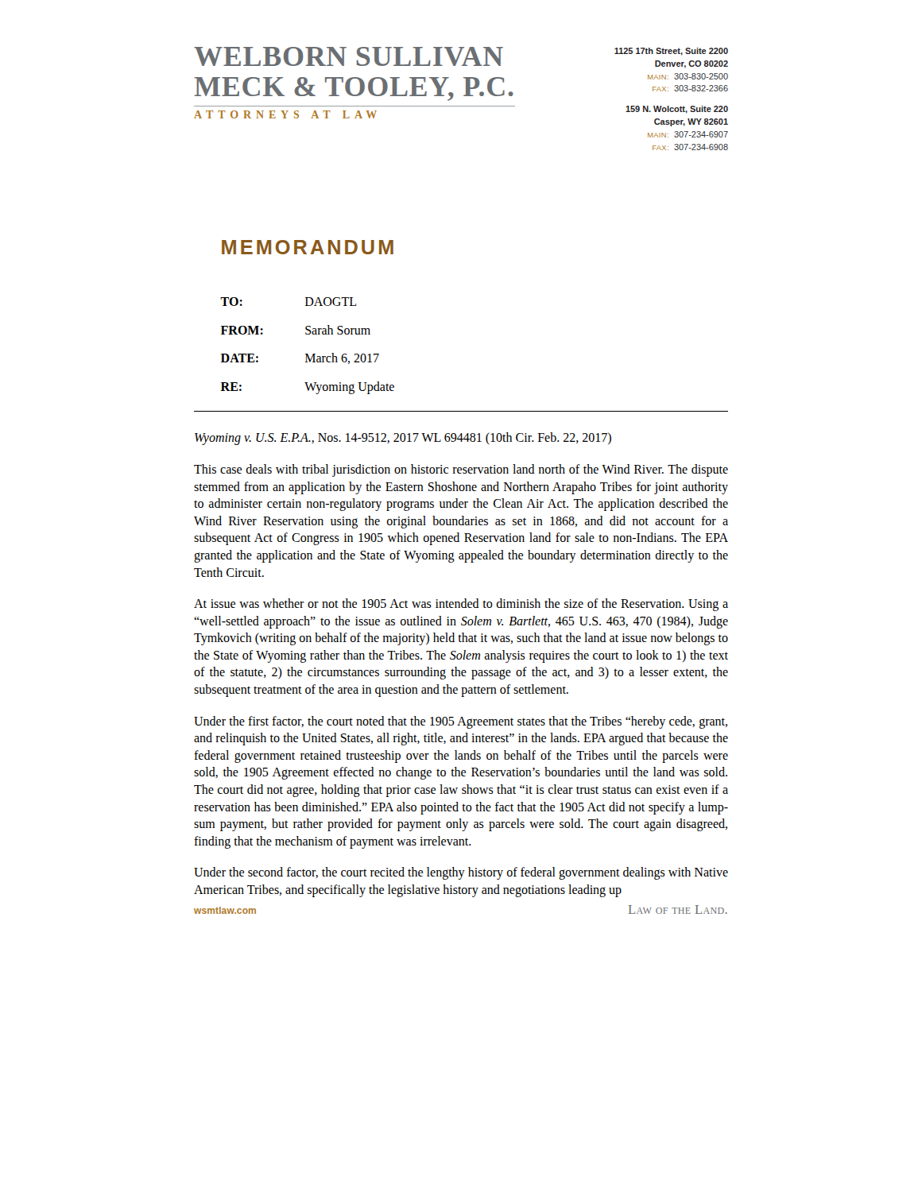WELBORN SULLIVAN
MECK & TOOLEY, P.C.
ATTORNEYS AT LAW
1125 17th Street, Suite 2200
Denver, CO 80202
MAIN: 303-830-2500
FAX: 303-832-2366
159 N. Wolcott, Suite 220
Casper, WY 82601
MAIN: 307-234-6907
FAX: 307-234-6908
MEMORANDUM
| TO: | DAOGTL |
| FROM: | Sarah Sorum |
| DATE: | March 6, 2017 |
| RE: | Wyoming Update |
Wyoming v. U.S. E.P.A., Nos. 14-9512, 2017 WL 694481 (10th Cir. Feb. 22, 2017)
This case deals with tribal jurisdiction on historic reservation land north of the Wind River. The dispute stemmed from an application by the Eastern Shoshone and Northern Arapaho Tribes for joint authority to administer certain non-regulatory programs under the Clean Air Act. The application described the Wind River Reservation using the original boundaries as set in 1868, and did not account for a subsequent Act of Congress in 1905 which opened Reservation land for sale to non-Indians. The EPA granted the application and the State of Wyoming appealed the boundary determination directly to the Tenth Circuit.
At issue was whether or not the 1905 Act was intended to diminish the size of the Reservation. Using a “well-settled approach” to the issue as outlined in Solem v. Bartlett, 465 U.S. 463, 470 (1984), Judge Tymkovich (writing on behalf of the majority) held that it was, such that the land at issue now belongs to the State of Wyoming rather than the Tribes. The Solem analysis requires the court to look to 1) the text of the statute, 2) the circumstances surrounding the passage of the act, and 3) to a lesser extent, the subsequent treatment of the area in question and the pattern of settlement.
Under the first factor, the court noted that the 1905 Agreement states that the Tribes “hereby cede, grant, and relinquish to the United States, all right, title, and interest” in the lands. EPA argued that because the federal government retained trusteeship over the lands on behalf of the Tribes until the parcels were sold, the 1905 Agreement effected no change to the Reservation’s boundaries until the land was sold. The court did not agree, holding that prior case law shows that “it is clear trust status can exist even if a reservation has been diminished.” EPA also pointed to the fact that the 1905 Act did not specify a lump-sum payment, but rather provided for payment only as parcels were sold. The court again disagreed, finding that the mechanism of payment was irrelevant.
Under the second factor, the court recited the lengthy history of federal government dealings with Native American Tribes, and specifically the legislative history and negotiations leading up
wsmtlaw.com
Law of the Land.